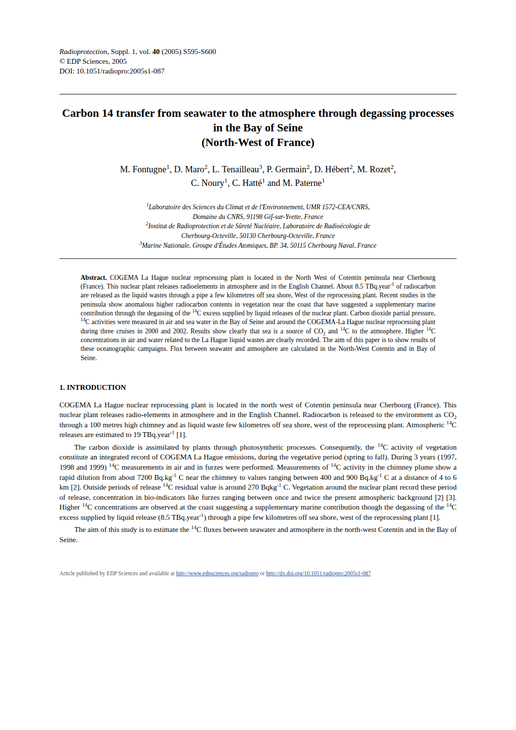Radioprotection, Suppl. 1, vol. 40 (2005) S595-S600
© EDP Sciences, 2005
DOI: 10.1051/radiopro:2005s1-087
Carbon 14 transfer from seawater to the atmosphere through degassing processes in the Bay of Seine
(North-West of France)
M. Fontugne1, D. Maro2, L. Tenailleau3, P. Germain2, D. Hébert2, M. Rozet2,
C. Noury1, C. Hatté1 and M. Paterne1
1Laboratoire des Sciences du Climat et de l'Environnement, UMR 1572-CEA/CNRS,
Domaine du CNRS, 91198 Gif-sur-Yvette, France
2Institut de Radioprotection et de Sûreté Nucléaire, Laboratoire de Radioécologie de
Cherbourg-Octeville, 50130 Cherbourg-Octeville, France
3Marine Nationale, Groupe d'Études Atomiques, BP. 34, 50115 Cherbourg Naval, France
Abstract. COGEMA La Hague nuclear reprocessing plant is located in the North West of Cotentin peninsula near Cherbourg (France). This nuclear plant releases radioelements in atmosphere and in the English Channel. About 8.5 TBq.year-1 of radiocarbon are released as the liquid wastes through a pipe a few kilometres off sea shore, West of the reprocessing plant. Recent studies in the peninsula show anomalous higher radiocarbon contents in vegetation near the coast that have suggested a supplementary marine contribution through the degassing of the 14C excess supplied by liquid releases of the nuclear plant. Carbon dioxide partial pressure, 14C activities were measured in air and sea water in the Bay of Seine and around the COGEMA-La Hague nuclear reprocessing plant during three cruises in 2000 and 2002. Results show clearly that sea is a source of CO2 and 14C to the atmosphere. Higher 14C concentrations in air and water related to the La Hague liquid wastes are clearly recorded. The aim of this paper is to show results of these oceanographic campaigns. Flux between seawater and atmosphere are calculated in the North-West Cotentin and in Bay of Seine.
1. INTRODUCTION
COGEMA La Hague nuclear reprocessing plant is located in the north west of Cotentin peninsula near Cherbourg (France). This nuclear plant releases radio-elements in atmosphere and in the English Channel. Radiocarbon is released to the environment as CO2 through a 100 metres high chimney and as liquid waste few kilometres off sea shore, west of the reprocessing plant. Atmospheric 14C releases are estimated to 19 TBq.year-1 [1].
The carbon dioxide is assimilated by plants through photosynthetic processes. Consequently, the 14C activity of vegetation constitute an integrated record of COGEMA La Hague emissions, during the vegetative period (spring to fall). During 3 years (1997, 1998 and 1999) 14C measurements in air and in furzes were performed. Measurements of 14C activity in the chimney plume show a rapid dilution from about 7200 Bq.kg-1 C near the chimney to values ranging between 400 and 900 Bq.kg-1 C at a distance of 4 to 6 km [2]. Outside periods of release 14C residual value is around 270 Bqkg-1 C. Vegetation around the nuclear plant record these period of release, concentration in bio-indicators like furzes ranging between once and twice the present atmospheric background [2] [3]. Higher 14C concentrations are observed at the coast suggesting a supplementary marine contribution though the degassing of the 14C excess supplied by liquid release (8.5 TBq.year-1) through a pipe few kilometres off sea shore, west of the reprocessing plant [1].
The aim of this study is to estimate the 14C fluxes between seawater and atmosphere in the north-west Cotentin and in the Bay of Seine.
Article published by EDP Sciences and available at http://www.edpsciences.org/radiopro or http://dx.doi.org/10.1051/radiopro:2005s1-087